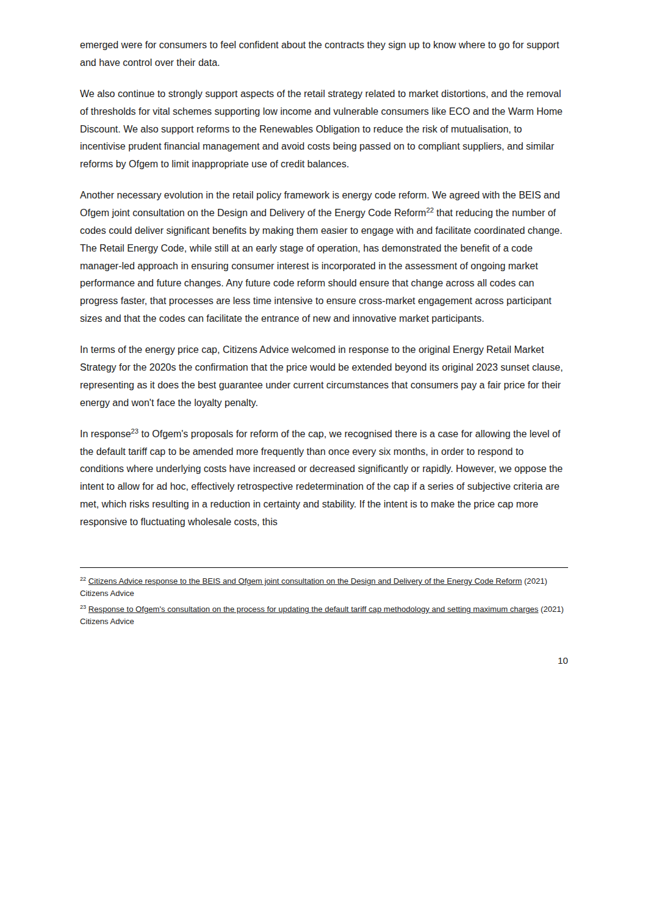emerged were for consumers to feel confident about the contracts they sign up to know where to go for support and have control over their data.
We also continue to strongly support aspects of the retail strategy related to market distortions, and the removal of thresholds for vital schemes supporting low income and vulnerable consumers like ECO and the Warm Home Discount. We also support reforms to the Renewables Obligation to reduce the risk of mutualisation, to incentivise prudent financial management and avoid costs being passed on to compliant suppliers, and similar reforms by Ofgem to limit inappropriate use of credit balances.
Another necessary evolution in the retail policy framework is energy code reform. We agreed with the BEIS and Ofgem joint consultation on the Design and Delivery of the Energy Code Reform22 that reducing the number of codes could deliver significant benefits by making them easier to engage with and facilitate coordinated change. The Retail Energy Code, while still at an early stage of operation, has demonstrated the benefit of a code manager-led approach in ensuring consumer interest is incorporated in the assessment of ongoing market performance and future changes. Any future code reform should ensure that change across all codes can progress faster, that processes are less time intensive to ensure cross-market engagement across participant sizes and that the codes can facilitate the entrance of new and innovative market participants.
In terms of the energy price cap, Citizens Advice welcomed in response to the original Energy Retail Market Strategy for the 2020s the confirmation that the price would be extended beyond its original 2023 sunset clause, representing as it does the best guarantee under current circumstances that consumers pay a fair price for their energy and won't face the loyalty penalty.
In response23 to Ofgem's proposals for reform of the cap, we recognised there is a case for allowing the level of the default tariff cap to be amended more frequently than once every six months, in order to respond to conditions where underlying costs have increased or decreased significantly or rapidly. However, we oppose the intent to allow for ad hoc, effectively retrospective redetermination of the cap if a series of subjective criteria are met, which risks resulting in a reduction in certainty and stability. If the intent is to make the price cap more responsive to fluctuating wholesale costs, this
22 Citizens Advice response to the BEIS and Ofgem joint consultation on the Design and Delivery of the Energy Code Reform (2021) Citizens Advice
23 Response to Ofgem's consultation on the process for updating the default tariff cap methodology and setting maximum charges (2021) Citizens Advice
10